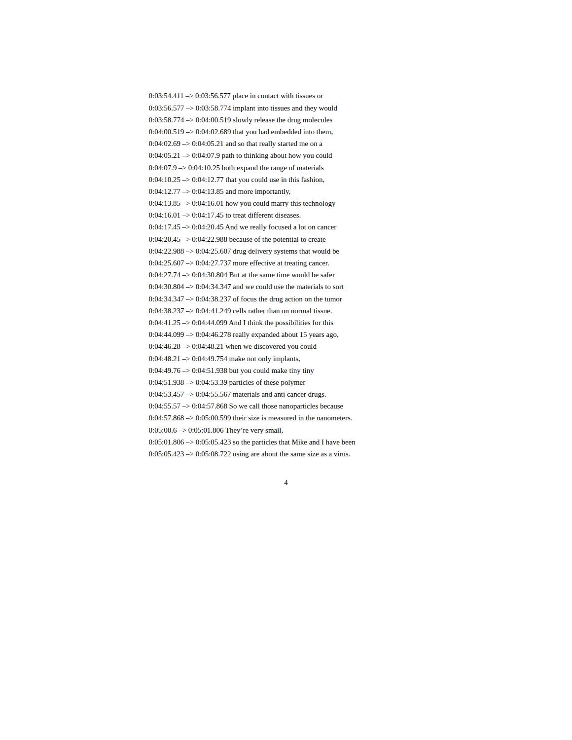0:03:54.411 –> 0:03:56.577 place in contact with tissues or
0:03:56.577 –> 0:03:58.774 implant into tissues and they would
0:03:58.774 –> 0:04:00.519 slowly release the drug molecules
0:04:00.519 –> 0:04:02.689 that you had embedded into them,
0:04:02.69 –> 0:04:05.21 and so that really started me on a
0:04:05.21 –> 0:04:07.9 path to thinking about how you could
0:04:07.9 –> 0:04:10.25 both expand the range of materials
0:04:10.25 –> 0:04:12.77 that you could use in this fashion,
0:04:12.77 –> 0:04:13.85 and more importantly,
0:04:13.85 –> 0:04:16.01 how you could marry this technology
0:04:16.01 –> 0:04:17.45 to treat different diseases.
0:04:17.45 –> 0:04:20.45 And we really focused a lot on cancer
0:04:20.45 –> 0:04:22.988 because of the potential to create
0:04:22.988 –> 0:04:25.607 drug delivery systems that would be
0:04:25.607 –> 0:04:27.737 more effective at treating cancer.
0:04:27.74 –> 0:04:30.804 But at the same time would be safer
0:04:30.804 –> 0:04:34.347 and we could use the materials to sort
0:04:34.347 –> 0:04:38.237 of focus the drug action on the tumor
0:04:38.237 –> 0:04:41.249 cells rather than on normal tissue.
0:04:41.25 –> 0:04:44.099 And I think the possibilities for this
0:04:44.099 –> 0:04:46.278 really expanded about 15 years ago,
0:04:46.28 –> 0:04:48.21 when we discovered you could
0:04:48.21 –> 0:04:49.754 make not only implants,
0:04:49.76 –> 0:04:51.938 but you could make tiny tiny
0:04:51.938 –> 0:04:53.39 particles of these polymer
0:04:53.457 –> 0:04:55.567 materials and anti cancer drugs.
0:04:55.57 –> 0:04:57.868 So we call those nanoparticles because
0:04:57.868 –> 0:05:00.599 their size is measured in the nanometers.
0:05:00.6 –> 0:05:01.806 They’re very small,
0:05:01.806 –> 0:05:05.423 so the particles that Mike and I have been
0:05:05.423 –> 0:05:08.722 using are about the same size as a virus.
4